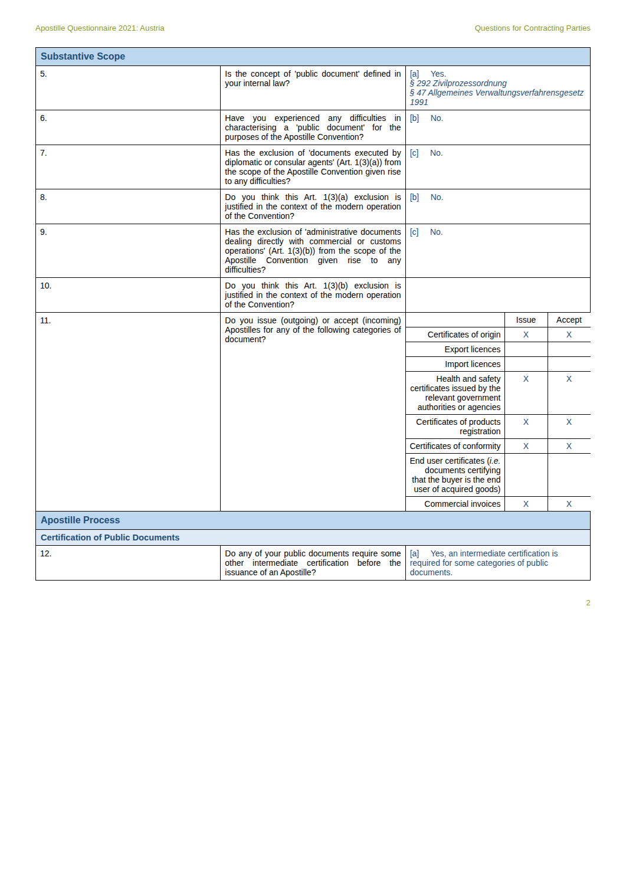Apostille Questionnaire 2021: Austria Questions for Contracting Parties
| Substantive Scope |
| 5. | Is the concept of 'public document' defined in your internal law? | [a] Yes. § 292 Zivilprozessordnung § 47 Allgemeines Verwaltungsverfahrensgesetz 1991 |
| 6. | Have you experienced any difficulties in characterising a 'public document' for the purposes of the Apostille Convention? | [b] No. |
| 7. | Has the exclusion of 'documents executed by diplomatic or consular agents' (Art. 1(3)(a)) from the scope of the Apostille Convention given rise to any difficulties? | [c] No. |
| 8. | Do you think this Art. 1(3)(a) exclusion is justified in the context of the modern operation of the Convention? | [b] No. |
| 9. | Has the exclusion of 'administrative documents dealing directly with commercial or customs operations' (Art. 1(3)(b)) from the scope of the Apostille Convention given rise to any difficulties? | [c] No. |
| 10. | Do you think this Art. 1(3)(b) exclusion is justified in the context of the modern operation of the Convention? | |
| 11. | Do you issue (outgoing) or accept (incoming) Apostilles for any of the following categories of document? | / / Issue / Accept / / Certificates of origin / X / X / / Export licences / / / / Import licences / / / / Health and safety certificates issued by the relevant government authorities or agencies / X / X / / Certificates of products registration / X / X / / Certificates of conformity / X / X / / End user certificates ( i.e. documents certifying that the buyer is the end user of acquired goods) / / / / Commercial invoices / X / X / |
| Apostille Process |
| Certification of Public Documents |
| 12. | Do any of your public documents require some other intermediate certification before the issuance of an Apostille? | [a] Yes, an intermediate certification is required for some categories of public documents. |
2